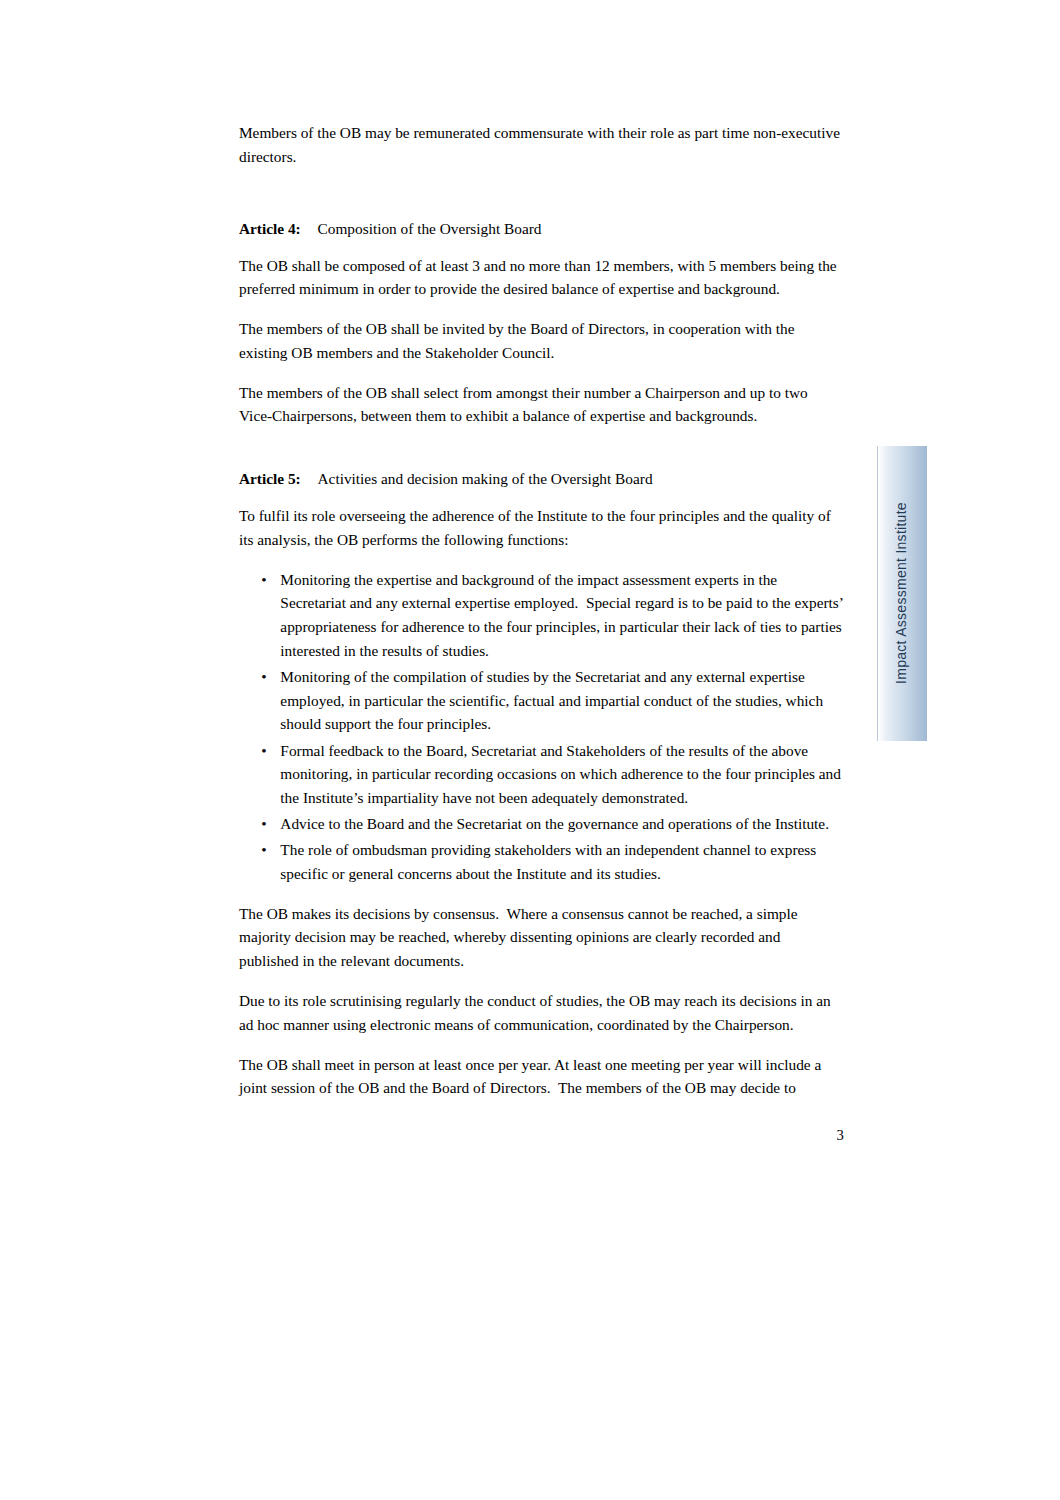Members of the OB may be remunerated commensurate with their role as part time non-executive directors.
Article 4: Composition of the Oversight Board
The OB shall be composed of at least 3 and no more than 12 members, with 5 members being the preferred minimum in order to provide the desired balance of expertise and background.
The members of the OB shall be invited by the Board of Directors, in cooperation with the existing OB members and the Stakeholder Council.
The members of the OB shall select from amongst their number a Chairperson and up to two Vice-Chairpersons, between them to exhibit a balance of expertise and backgrounds.
Article 5: Activities and decision making of the Oversight Board
To fulfil its role overseeing the adherence of the Institute to the four principles and the quality of its analysis, the OB performs the following functions:
Monitoring the expertise and background of the impact assessment experts in the Secretariat and any external expertise employed. Special regard is to be paid to the experts’ appropriateness for adherence to the four principles, in particular their lack of ties to parties interested in the results of studies.
Monitoring of the compilation of studies by the Secretariat and any external expertise employed, in particular the scientific, factual and impartial conduct of the studies, which should support the four principles.
Formal feedback to the Board, Secretariat and Stakeholders of the results of the above monitoring, in particular recording occasions on which adherence to the four principles and the Institute’s impartiality have not been adequately demonstrated.
Advice to the Board and the Secretariat on the governance and operations of the Institute.
The role of ombudsman providing stakeholders with an independent channel to express specific or general concerns about the Institute and its studies.
The OB makes its decisions by consensus. Where a consensus cannot be reached, a simple majority decision may be reached, whereby dissenting opinions are clearly recorded and published in the relevant documents.
Due to its role scrutinising regularly the conduct of studies, the OB may reach its decisions in an ad hoc manner using electronic means of communication, coordinated by the Chairperson.
The OB shall meet in person at least once per year. At least one meeting per year will include a joint session of the OB and the Board of Directors. The members of the OB may decide to
Impact Assessment Institute
3